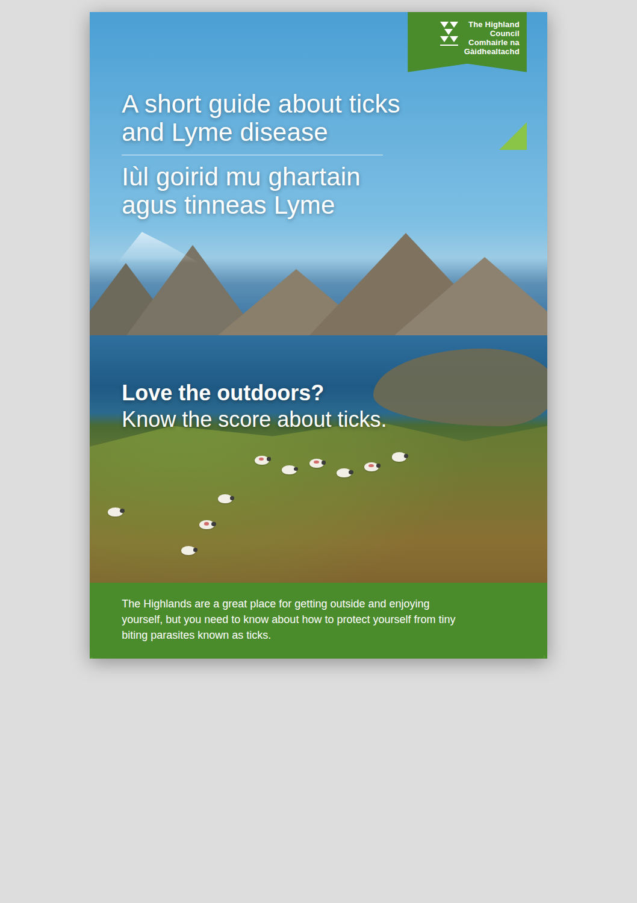The Highland
Council
Comhairle na
Gàidhealtachd
A short guide about ticks and Lyme disease
Iùl goirid mu ghartain agus tinneas Lyme
Love the outdoors?
Know the score about ticks.
The Highlands are a great place for getting outside and enjoying yourself, but you need to know about how to protect yourself from tiny biting parasites known as ticks.